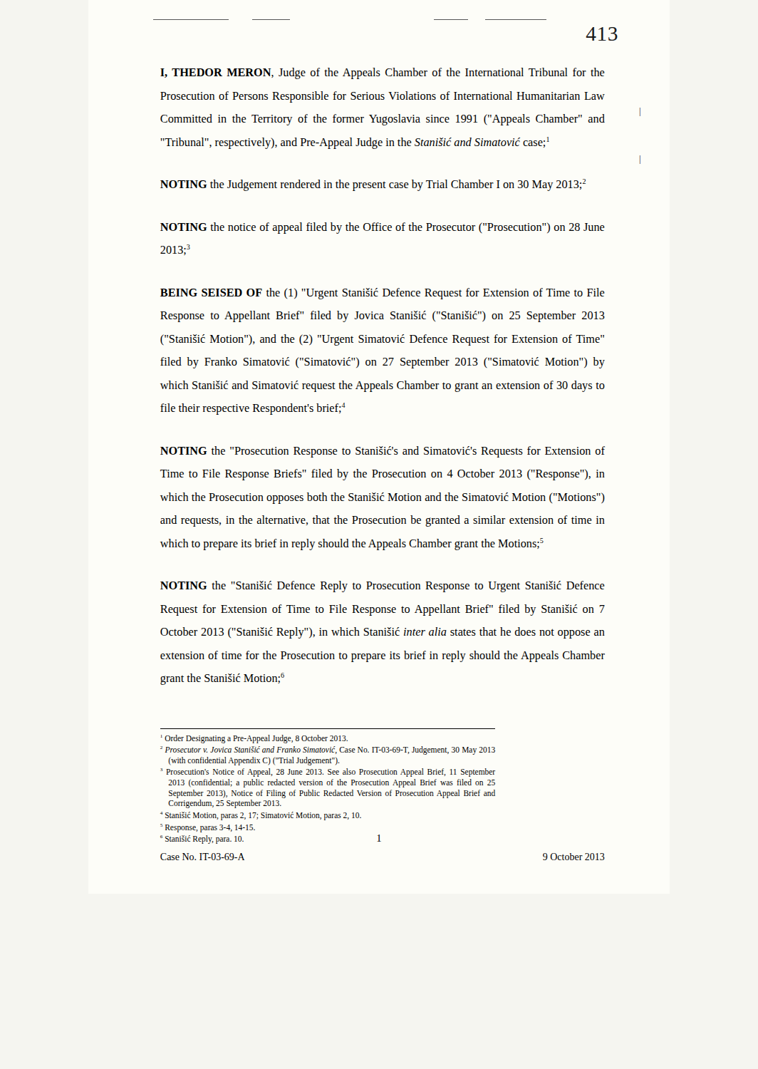413
|
|
I, THEDOR MERON, Judge of the Appeals Chamber of the International Tribunal for the Prosecution of Persons Responsible for Serious Violations of International Humanitarian Law Committed in the Territory of the former Yugoslavia since 1991 ("Appeals Chamber" and "Tribunal", respectively), and Pre-Appeal Judge in the Stanišić and Simatović case;1
NOTING the Judgement rendered in the present case by Trial Chamber I on 30 May 2013;2
NOTING the notice of appeal filed by the Office of the Prosecutor ("Prosecution") on 28 June 2013;3
BEING SEISED OF the (1) "Urgent Stanišić Defence Request for Extension of Time to File Response to Appellant Brief" filed by Jovica Stanišić ("Stanišić") on 25 September 2013 ("Stanišić Motion"), and the (2) "Urgent Simatović Defence Request for Extension of Time" filed by Franko Simatović ("Simatović") on 27 September 2013 ("Simatović Motion") by which Stanišić and Simatović request the Appeals Chamber to grant an extension of 30 days to file their respective Respondent's brief;4
NOTING the "Prosecution Response to Stanišić's and Simatović's Requests for Extension of Time to File Response Briefs" filed by the Prosecution on 4 October 2013 ("Response"), in which the Prosecution opposes both the Stanišić Motion and the Simatović Motion ("Motions") and requests, in the alternative, that the Prosecution be granted a similar extension of time in which to prepare its brief in reply should the Appeals Chamber grant the Motions;5
NOTING the "Stanišić Defence Reply to Prosecution Response to Urgent Stanišić Defence Request for Extension of Time to File Response to Appellant Brief" filed by Stanišić on 7 October 2013 ("Stanišić Reply"), in which Stanišić inter alia states that he does not oppose an extension of time for the Prosecution to prepare its brief in reply should the Appeals Chamber grant the Stanišić Motion;6
1 Order Designating a Pre-Appeal Judge, 8 October 2013.
2 Prosecutor v. Jovica Stanišić and Franko Simatović, Case No. IT-03-69-T, Judgement, 30 May 2013 (with confidential Appendix C) ("Trial Judgement").
3 Prosecution's Notice of Appeal, 28 June 2013. See also Prosecution Appeal Brief, 11 September 2013 (confidential; a public redacted version of the Prosecution Appeal Brief was filed on 25 September 2013), Notice of Filing of Public Redacted Version of Prosecution Appeal Brief and Corrigendum, 25 September 2013.
4 Stanišić Motion, paras 2, 17; Simatović Motion, paras 2, 10.
5 Response, paras 3-4, 14-15.
6 Stanišić Reply, para. 10.
1
Case No. IT-03-69-A 9 October 2013